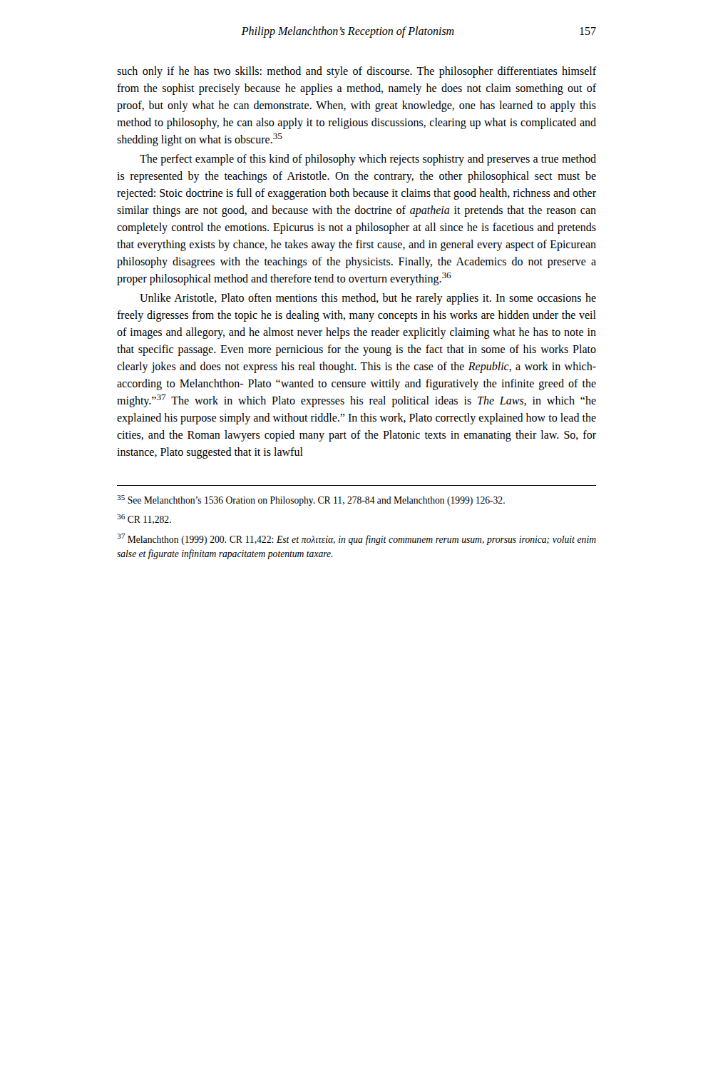Philipp Melanchthon’s Reception of Platonism 157
such only if he has two skills: method and style of discourse. The philosopher differentiates himself from the sophist precisely because he applies a method, namely he does not claim something out of proof, but only what he can demonstrate. When, with great knowledge, one has learned to apply this method to philosophy, he can also apply it to religious discussions, clearing up what is complicated and shedding light on what is obscure.35
The perfect example of this kind of philosophy which rejects sophistry and preserves a true method is represented by the teachings of Aristotle. On the contrary, the other philosophical sect must be rejected: Stoic doctrine is full of exaggeration both because it claims that good health, richness and other similar things are not good, and because with the doctrine of apatheia it pretends that the reason can completely control the emotions. Epicurus is not a philosopher at all since he is facetious and pretends that everything exists by chance, he takes away the first cause, and in general every aspect of Epicurean philosophy disagrees with the teachings of the physicists. Finally, the Academics do not preserve a proper philosophical method and therefore tend to overturn everything.36
Unlike Aristotle, Plato often mentions this method, but he rarely applies it. In some occasions he freely digresses from the topic he is dealing with, many concepts in his works are hidden under the veil of images and allegory, and he almost never helps the reader explicitly claiming what he has to note in that specific passage. Even more pernicious for the young is the fact that in some of his works Plato clearly jokes and does not express his real thought. This is the case of the Republic, a work in which- according to Melanchthon- Plato “wanted to censure wittily and figuratively the infinite greed of the mighty.”37 The work in which Plato expresses his real political ideas is The Laws, in which “he explained his purpose simply and without riddle.” In this work, Plato correctly explained how to lead the cities, and the Roman lawyers copied many part of the Platonic texts in emanating their law. So, for instance, Plato suggested that it is lawful
35See Melanchthon’s 1536 Oration on Philosophy. CR 11, 278-84 and Melanchthon (1999) 126-32.
36CR 11,282.
37Melanchthon (1999) 200. CR 11,422: Est et πολιτεία, in qua fingit communem rerum usum, prorsus ironica; voluit enim salse et figurate infinitam rapacitatem potentum taxare.